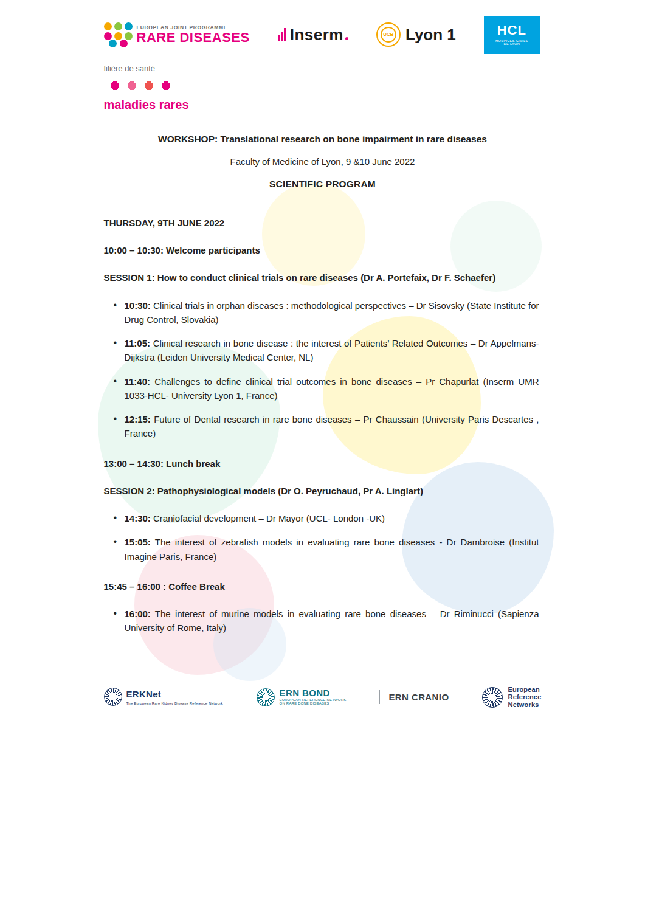European Joint Programme
RARE DISEASES
Inserm
Lyon 1
HCL
HOSPICES CIVILS
DE LYON
filière de santé
maladies rares
WORKSHOP: Translational research on bone impairment in rare diseases
Faculty of Medicine of Lyon, 9 &10 June 2022
SCIENTIFIC PROGRAM
THURSDAY, 9TH JUNE 2022
10:00 – 10:30: Welcome participants
SESSION 1: How to conduct clinical trials on rare diseases (Dr A. Portefaix, Dr F. Schaefer)
10:30: Clinical trials in orphan diseases : methodological perspectives – Dr Sisovsky (State Institute for Drug Control, Slovakia)
11:05: Clinical research in bone disease : the interest of Patients’ Related Outcomes – Dr Appelmans- Dijkstra (Leiden University Medical Center, NL)
11:40: Challenges to define clinical trial outcomes in bone diseases – Pr Chapurlat (Inserm UMR 1033-HCL- University Lyon 1, France)
12:15: Future of Dental research in rare bone diseases – Pr Chaussain (University Paris Descartes , France)
13:00 – 14:30: Lunch break
SESSION 2: Pathophysiological models (Dr O. Peyruchaud, Pr A. Linglart)
14:30: Craniofacial development – Dr Mayor (UCL- London -UK)
15:05: The interest of zebrafish models in evaluating rare bone diseases - Dr Dambroise (Institut Imagine Paris, France)
15:45 – 16:00 : Coffee Break
16:00: The interest of murine models in evaluating rare bone diseases – Dr Riminucci (Sapienza University of Rome, Italy)
ERKNet
The European Rare Kidney Disease Reference Network
ERN BOND
EUROPEAN REFERENCE NETWORK
ON RARE BONE DISEASES
ERN CRANIO
European
Reference
Networks